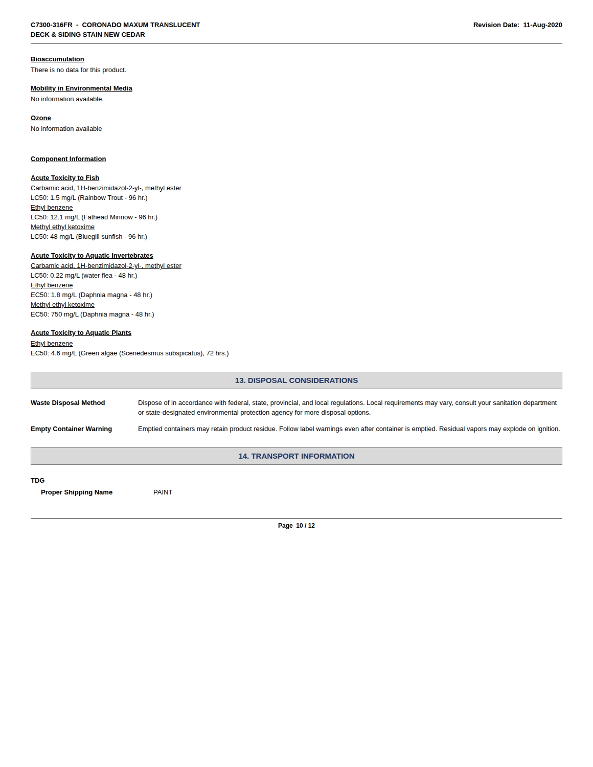C7300-316FR - CORONADO MAXUM TRANSLUCENT
DECK & SIDING STAIN NEW CEDAR
Revision Date: 11-Aug-2020
Bioaccumulation
There is no data for this product.
Mobility in Environmental Media
No information available.
Ozone
No information available
Component Information
Acute Toxicity to Fish
Carbamic acid, 1H-benzimidazol-2-yl-, methyl ester
LC50: 1.5 mg/L (Rainbow Trout - 96 hr.)
Ethyl benzene
LC50: 12.1 mg/L (Fathead Minnow - 96 hr.)
Methyl ethyl ketoxime
LC50: 48 mg/L (Bluegill sunfish - 96 hr.)
Acute Toxicity to Aquatic Invertebrates
Carbamic acid, 1H-benzimidazol-2-yl-, methyl ester
LC50: 0.22 mg/L (water flea - 48 hr.)
Ethyl benzene
EC50: 1.8 mg/L (Daphnia magna - 48 hr.)
Methyl ethyl ketoxime
EC50: 750 mg/L (Daphnia magna - 48 hr.)
Acute Toxicity to Aquatic Plants
Ethyl benzene
EC50: 4.6 mg/L (Green algae (Scenedesmus subspicatus), 72 hrs.)
13. DISPOSAL CONSIDERATIONS
Waste Disposal Method
Dispose of in accordance with federal, state, provincial, and local regulations. Local requirements may vary, consult your sanitation department or state-designated environmental protection agency for more disposal options.
Empty Container Warning
Emptied containers may retain product residue. Follow label warnings even after container is emptied. Residual vapors may explode on ignition.
14. TRANSPORT INFORMATION
TDG
Proper Shipping Name
PAINT
Page 10 / 12